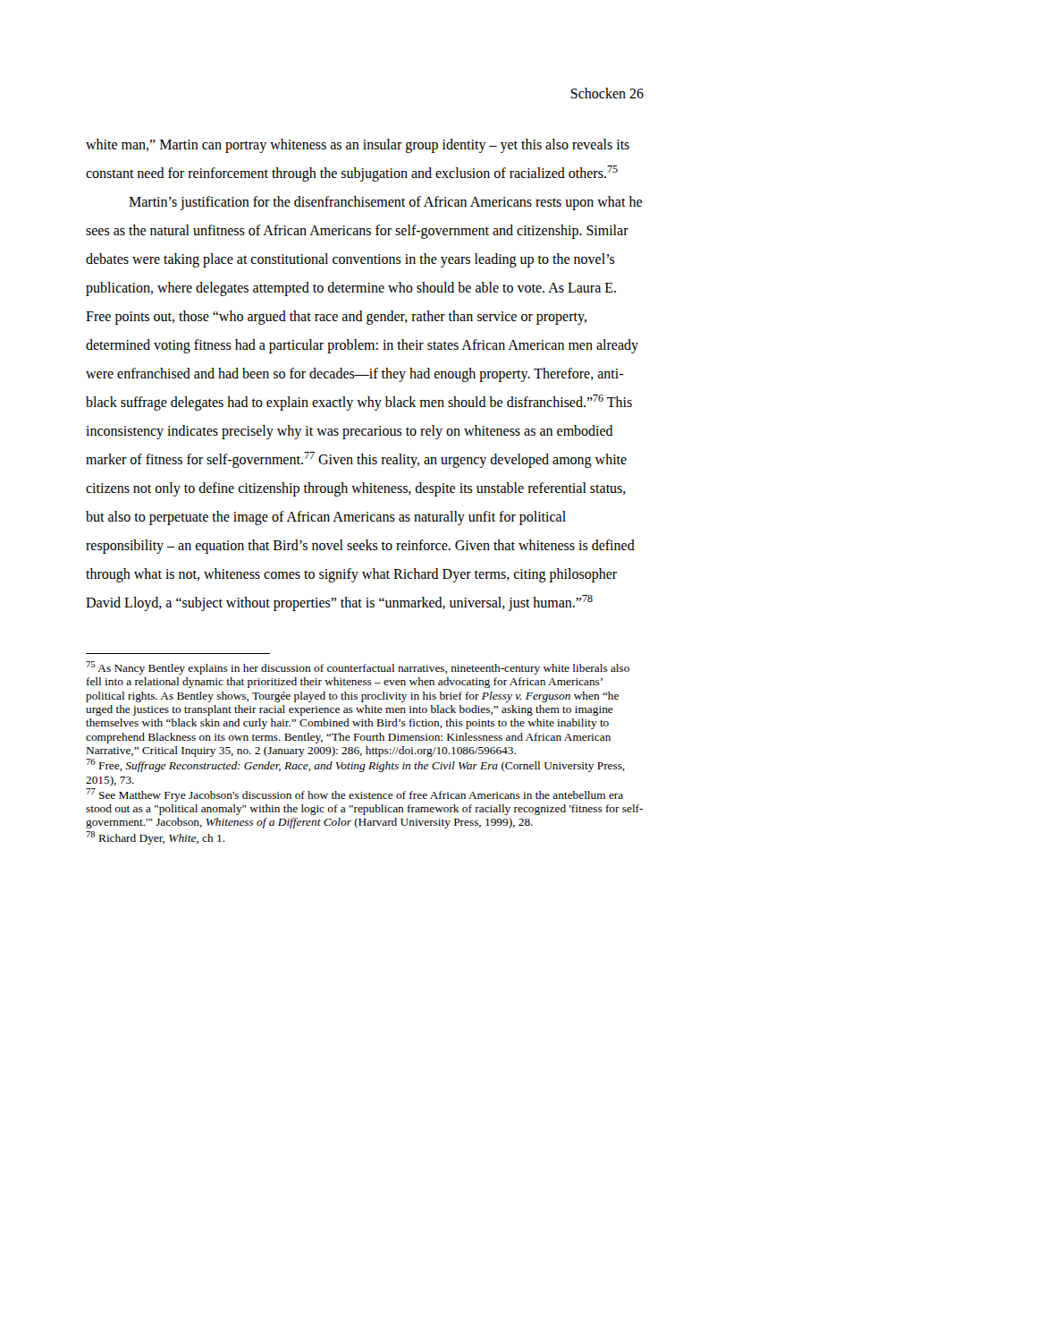Schocken 26
white man,” Martin can portray whiteness as an insular group identity – yet this also reveals its constant need for reinforcement through the subjugation and exclusion of racialized others.75
Martin’s justification for the disenfranchisement of African Americans rests upon what he sees as the natural unfitness of African Americans for self-government and citizenship. Similar debates were taking place at constitutional conventions in the years leading up to the novel’s publication, where delegates attempted to determine who should be able to vote. As Laura E. Free points out, those “who argued that race and gender, rather than service or property, determined voting fitness had a particular problem: in their states African American men already were enfranchised and had been so for decades—if they had enough property. Therefore, anti-black suffrage delegates had to explain exactly why black men should be disfranchised.”76 This inconsistency indicates precisely why it was precarious to rely on whiteness as an embodied marker of fitness for self-government.77 Given this reality, an urgency developed among white citizens not only to define citizenship through whiteness, despite its unstable referential status, but also to perpetuate the image of African Americans as naturally unfit for political responsibility – an equation that Bird’s novel seeks to reinforce. Given that whiteness is defined through what is not, whiteness comes to signify what Richard Dyer terms, citing philosopher David Lloyd, a “subject without properties” that is “unmarked, universal, just human.”78
75 As Nancy Bentley explains in her discussion of counterfactual narratives, nineteenth-century white liberals also fell into a relational dynamic that prioritized their whiteness – even when advocating for African Americans’ political rights. As Bentley shows, Tourgée played to this proclivity in his brief for Plessy v. Ferguson when “he urged the justices to transplant their racial experience as white men into black bodies,” asking them to imagine themselves with “black skin and curly hair.” Combined with Bird’s fiction, this points to the white inability to comprehend Blackness on its own terms. Bentley, “The Fourth Dimension: Kinlessness and African American Narrative,” Critical Inquiry 35, no. 2 (January 2009): 286, https://doi.org/10.1086/596643.
76 Free, Suffrage Reconstructed: Gender, Race, and Voting Rights in the Civil War Era (Cornell University Press, 2015), 73.
77 See Matthew Frye Jacobson's discussion of how the existence of free African Americans in the antebellum era stood out as a "political anomaly" within the logic of a "republican framework of racially recognized 'fitness for self-government.'" Jacobson, Whiteness of a Different Color (Harvard University Press, 1999), 28.
78 Richard Dyer, White, ch 1.